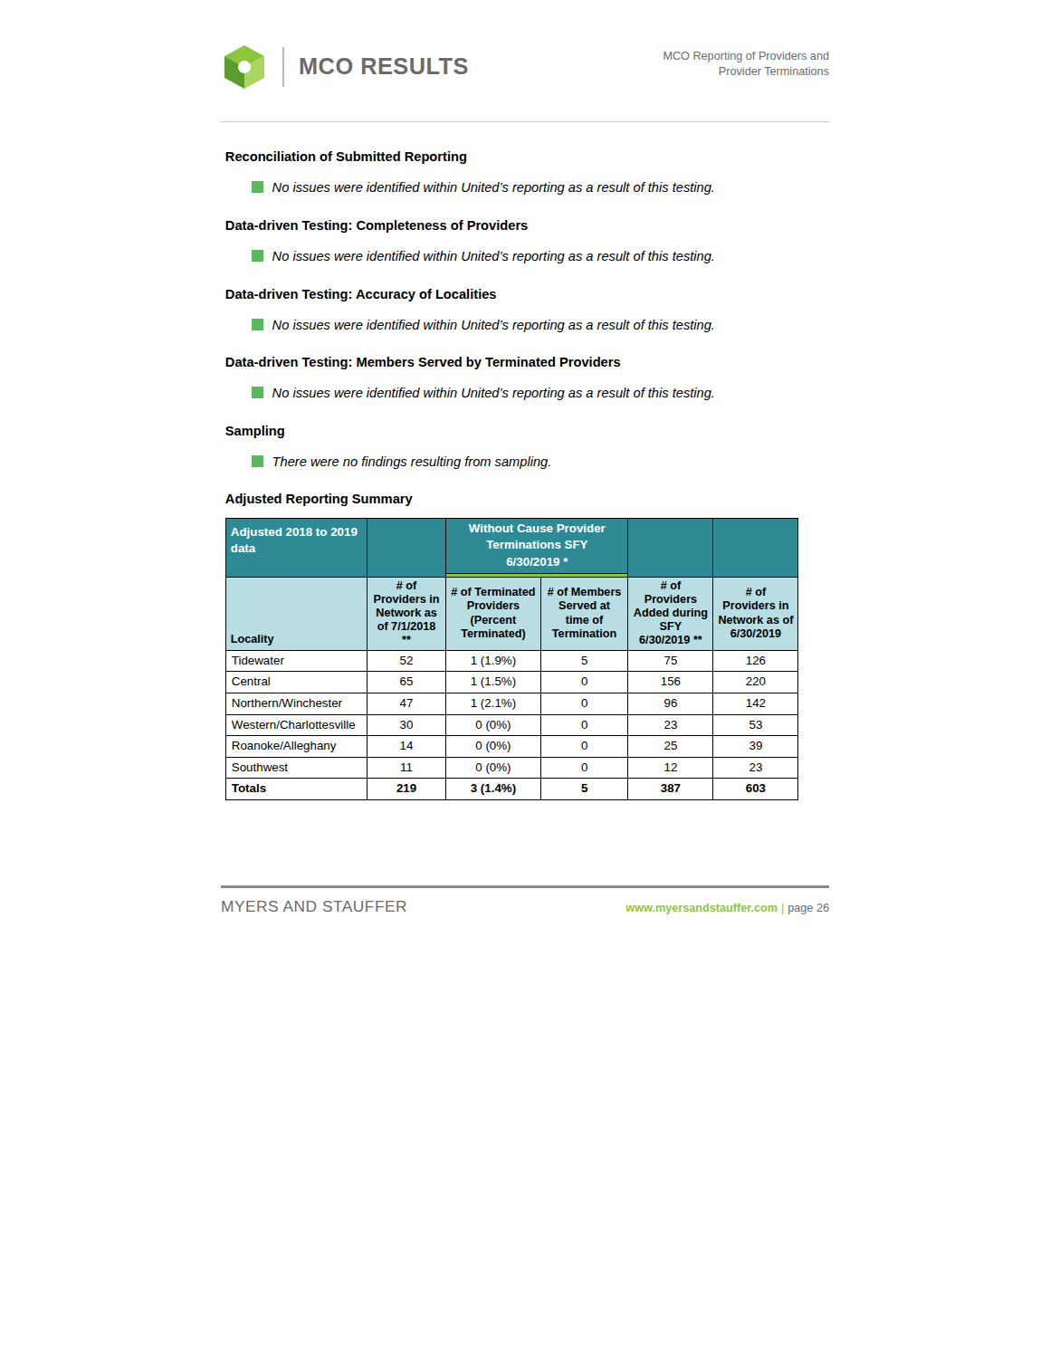MCO RESULTS
MCO Reporting of Providers and
Provider Terminations
Reconciliation of Submitted Reporting
No issues were identified within United’s reporting as a result of this testing.
Data-driven Testing: Completeness of Providers
No issues were identified within United’s reporting as a result of this testing.
Data-driven Testing: Accuracy of Localities
No issues were identified within United’s reporting as a result of this testing.
Data-driven Testing: Members Served by Terminated Providers
No issues were identified within United’s reporting as a result of this testing.
Sampling
There were no findings resulting from sampling.
Adjusted Reporting Summary
| Adjusted 2018 to 2019 data | | Without Cause Provider Terminations SFY 6/30/2019 * | | |
| --- | --- | --- | --- | --- |
| Locality | # of Providers in Network as of 7/1/2018 ** | # of Terminated Providers (Percent Terminated) | # of Members Served at time of Termination | # of Providers Added during SFY 6/30/2019 ** | # of Providers in Network as of 6/30/2019 |
| Tidewater | 52 | 1 (1.9%) | 5 | 75 | 126 |
| Central | 65 | 1 (1.5%) | 0 | 156 | 220 |
| Northern/Winchester | 47 | 1 (2.1%) | 0 | 96 | 142 |
| Western/Charlottesville | 30 | 0 (0%) | 0 | 23 | 53 |
| Roanoke/Alleghany | 14 | 0 (0%) | 0 | 25 | 39 |
| Southwest | 11 | 0 (0%) | 0 | 12 | 23 |
| Totals | 219 | 3 (1.4%) | 5 | 387 | 603 |
MYERS AND STAUFFER
www.myersandstauffer.com|page 26